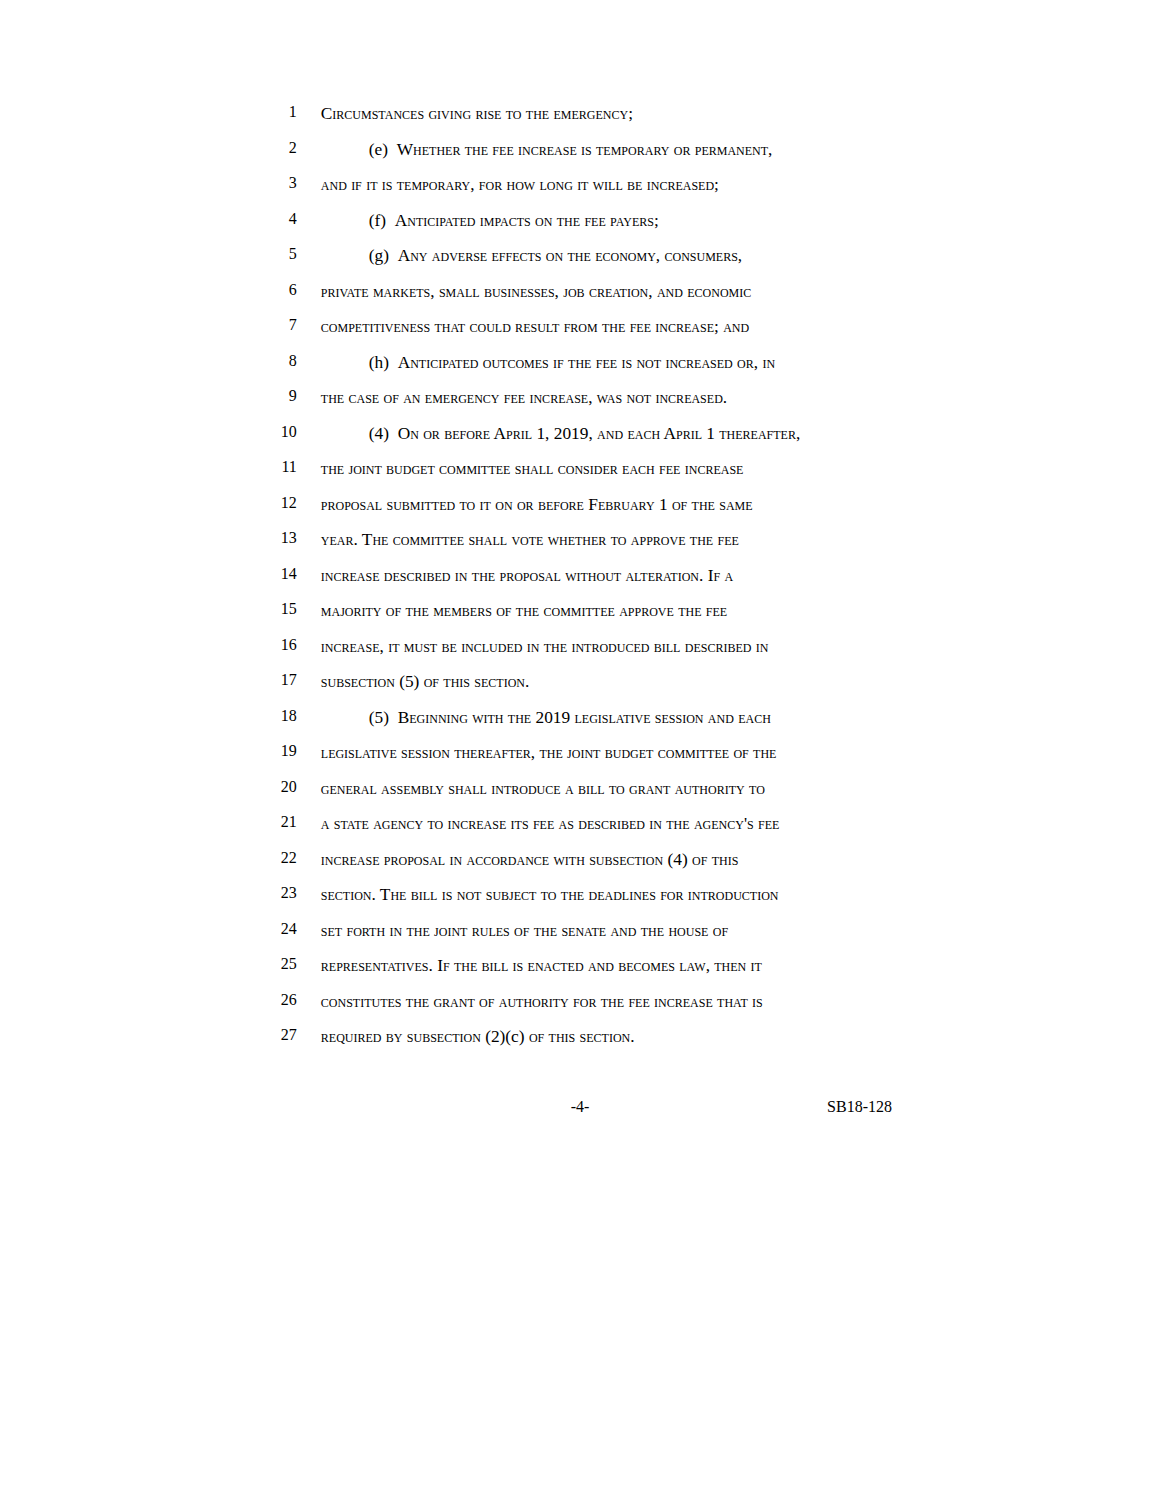Circumstances giving rise to the emergency;
(e) Whether the fee increase is temporary or permanent,
and if it is temporary, for how long it will be increased;
(f) Anticipated impacts on the fee payers;
(g) Any adverse effects on the economy, consumers,
private markets, small businesses, job creation, and economic
competitiveness that could result from the fee increase; and
(h) Anticipated outcomes if the fee is not increased or, in
the case of an emergency fee increase, was not increased.
(4) On or before April 1, 2019, and each April 1 thereafter,
the joint budget committee shall consider each fee increase
proposal submitted to it on or before February 1 of the same
year. The committee shall vote whether to approve the fee
increase described in the proposal without alteration. If a
majority of the members of the committee approve the fee
increase, it must be included in the introduced bill described in
subsection (5) of this section.
(5) Beginning with the 2019 legislative session and each
legislative session thereafter, the joint budget committee of the
general assembly shall introduce a bill to grant authority to
a state agency to increase its fee as described in the agency's fee
increase proposal in accordance with subsection (4) of this
section. The bill is not subject to the deadlines for introduction
set forth in the joint rules of the senate and the house of
representatives. If the bill is enacted and becomes law, then it
constitutes the grant of authority for the fee increase that is
required by subsection (2)(c) of this section.
-4- SB18-128